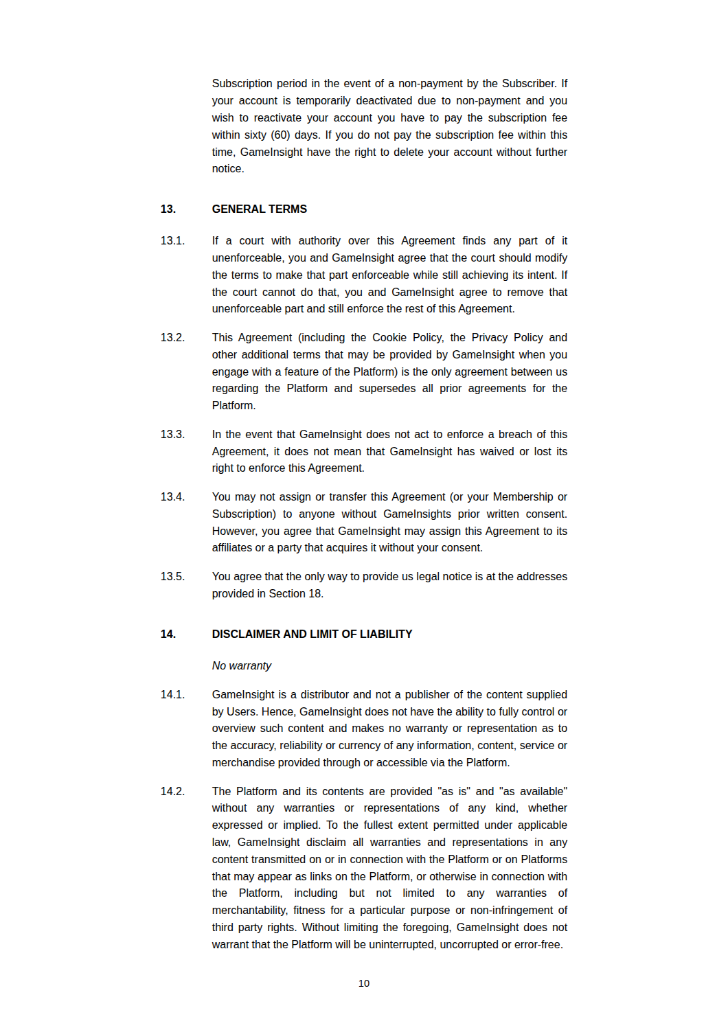Subscription period in the event of a non-payment by the Subscriber. If your account is temporarily deactivated due to non-payment and you wish to reactivate your account you have to pay the subscription fee within sixty (60) days. If you do not pay the subscription fee within this time, GameInsight have the right to delete your account without further notice.
13. GENERAL TERMS
13.1. If a court with authority over this Agreement finds any part of it unenforceable, you and GameInsight agree that the court should modify the terms to make that part enforceable while still achieving its intent. If the court cannot do that, you and GameInsight agree to remove that unenforceable part and still enforce the rest of this Agreement.
13.2. This Agreement (including the Cookie Policy, the Privacy Policy and other additional terms that may be provided by GameInsight when you engage with a feature of the Platform) is the only agreement between us regarding the Platform and supersedes all prior agreements for the Platform.
13.3. In the event that GameInsight does not act to enforce a breach of this Agreement, it does not mean that GameInsight has waived or lost its right to enforce this Agreement.
13.4. You may not assign or transfer this Agreement (or your Membership or Subscription) to anyone without GameInsights prior written consent. However, you agree that GameInsight may assign this Agreement to its affiliates or a party that acquires it without your consent.
13.5. You agree that the only way to provide us legal notice is at the addresses provided in Section 18.
14. DISCLAIMER AND LIMIT OF LIABILITY
No warranty
14.1. GameInsight is a distributor and not a publisher of the content supplied by Users. Hence, GameInsight does not have the ability to fully control or overview such content and makes no warranty or representation as to the accuracy, reliability or currency of any information, content, service or merchandise provided through or accessible via the Platform.
14.2. The Platform and its contents are provided "as is" and "as available" without any warranties or representations of any kind, whether expressed or implied. To the fullest extent permitted under applicable law, GameInsight disclaim all warranties and representations in any content transmitted on or in connection with the Platform or on Platforms that may appear as links on the Platform, or otherwise in connection with the Platform, including but not limited to any warranties of merchantability, fitness for a particular purpose or non-infringement of third party rights. Without limiting the foregoing, GameInsight does not warrant that the Platform will be uninterrupted, uncorrupted or error-free.
10